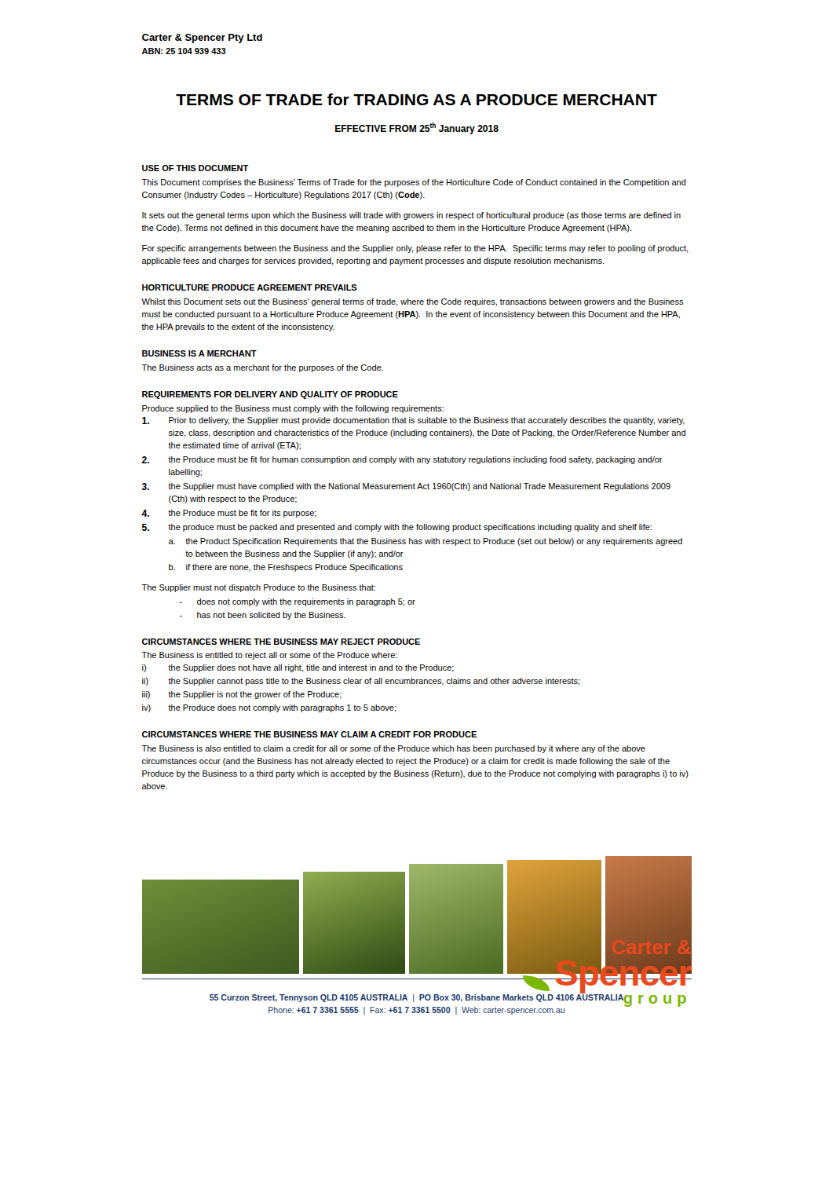Carter & Spencer Pty Ltd
ABN: 25 104 939 433
TERMS OF TRADE for TRADING AS A PRODUCE MERCHANT
EFFECTIVE FROM 25th January 2018
Use of this Document
This Document comprises the Business’ Terms of Trade for the purposes of the Horticulture Code of Conduct contained in the Competition and Consumer (Industry Codes – Horticulture) Regulations 2017 (Cth) (Code).
It sets out the general terms upon which the Business will trade with growers in respect of horticultural produce (as those terms are defined in the Code). Terms not defined in this document have the meaning ascribed to them in the Horticulture Produce Agreement (HPA).
For specific arrangements between the Business and the Supplier only, please refer to the HPA. Specific terms may refer to pooling of product, applicable fees and charges for services provided, reporting and payment processes and dispute resolution mechanisms.
Horticulture Produce Agreement Prevails
Whilst this Document sets out the Business’ general terms of trade, where the Code requires, transactions between growers and the Business must be conducted pursuant to a Horticulture Produce Agreement (HPA). In the event of inconsistency between this Document and the HPA, the HPA prevails to the extent of the inconsistency.
Business is a Merchant
The Business acts as a merchant for the purposes of the Code.
Requirements for Delivery and Quality of Produce
Produce supplied to the Business must comply with the following requirements:
Prior to delivery, the Supplier must provide documentation that is suitable to the Business that accurately describes the quantity, variety, size, class, description and characteristics of the Produce (including containers), the Date of Packing, the Order/Reference Number and the estimated time of arrival (ETA);
the Produce must be fit for human consumption and comply with any statutory regulations including food safety, packaging and/or labelling;
the Supplier must have complied with the National Measurement Act 1960(Cth) and National Trade Measurement Regulations 2009 (Cth) with respect to the Produce;
the Produce must be fit for its purpose;
the produce must be packed and presented and comply with the following product specifications including quality and shelf life:
the Product Specification Requirements that the Business has with respect to Produce (set out below) or any requirements agreed to between the Business and the Supplier (if any); and/or
if there are none, the Freshspecs Produce Specifications
The Supplier must not dispatch Produce to the Business that:
does not comply with the requirements in paragraph 5; or
has not been solicited by the Business.
Circumstances where the Business may Reject Produce
The Business is entitled to reject all or some of the Produce where:
the Supplier does not have all right, title and interest in and to the Produce;
the Supplier cannot pass title to the Business clear of all encumbrances, claims and other adverse interests;
the Supplier is not the grower of the Produce;
the Produce does not comply with paragraphs 1 to 5 above;
Circumstances where the Business may Claim a Credit for Produce
The Business is also entitled to claim a credit for all or some of the Produce which has been purchased by it where any of the above circumstances occur (and the Business has not already elected to reject the Produce) or a claim for credit is made following the sale of the Produce by the Business to a third party which is accepted by the Business (Return), due to the Produce not complying with paragraphs i) to iv) above.
Carter &
Spencer
group
55 Curzon Street, Tennyson QLD 4105 AUSTRALIA | PO Box 30, Brisbane Markets QLD 4106 AUSTRALIA
Phone: +61 7 3361 5555 | Fax: +61 7 3361 5500 | Web: carter-spencer.com.au